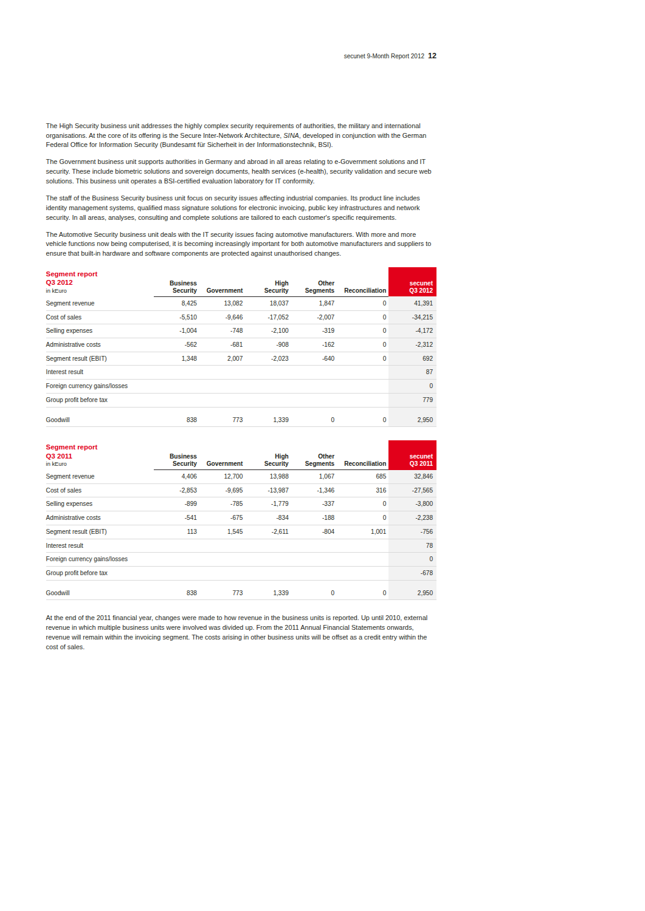secunet 9-Month Report 201212
The High Security business unit addresses the highly complex security requirements of authorities, the military and international organisations. At the core of its offering is the Secure Inter-Network Architecture, SINA, developed in conjunction with the German Federal Office for Information Security (Bundesamt für Sicherheit in der Informationstechnik, BSI).
The Government business unit supports authorities in Germany and abroad in all areas relating to e-Government solutions and IT security. These include biometric solutions and sovereign documents, health services (e-health), security validation and secure web solutions. This business unit operates a BSI-certified evaluation laboratory for IT conformity.
The staff of the Business Security business unit focus on security issues affecting industrial companies. Its product line includes identity management systems, qualified mass signature solutions for electronic invoicing, public key infrastructures and network security. In all areas, analyses, consulting and complete solutions are tailored to each customer's specific requirements.
The Automotive Security business unit deals with the IT security issues facing automotive manufacturers. With more and more vehicle functions now being computerised, it is becoming increasingly important for both automotive manufacturers and suppliers to ensure that built-in hardware and software components are protected against unauthorised changes.
| Segment report Q3 2012 in kEuro | Business Security | Government | High Security | Other Segments | Reconciliation | secunet Q3 2012 |
| --- | --- | --- | --- | --- | --- | --- |
| Segment revenue | 8,425 | 13,082 | 18,037 | 1,847 | 0 | 41,391 |
| Cost of sales | -5,510 | -9,646 | -17,052 | -2,007 | 0 | -34,215 |
| Selling expenses | -1,004 | -748 | -2,100 | -319 | 0 | -4,172 |
| Administrative costs | -562 | -681 | -908 | -162 | 0 | -2,312 |
| Segment result (EBIT) | 1,348 | 2,007 | -2,023 | -640 | 0 | 692 |
| Interest result | | | | | | 87 |
| Foreign currency gains/losses | | | | | | 0 |
| Group profit before tax | | | | | | 779 |
| Goodwill | 838 | 773 | 1,339 | 0 | 0 | 2,950 |
| Segment report Q3 2011 in kEuro | Business Security | Government | High Security | Other Segments | Reconciliation | secunet Q3 2011 |
| --- | --- | --- | --- | --- | --- | --- |
| Segment revenue | 4,406 | 12,700 | 13,988 | 1,067 | 685 | 32,846 |
| Cost of sales | -2,853 | -9,695 | -13,987 | -1,346 | 316 | -27,565 |
| Selling expenses | -899 | -785 | -1,779 | -337 | 0 | -3,800 |
| Administrative costs | -541 | -675 | -834 | -188 | 0 | -2,238 |
| Segment result (EBIT) | 113 | 1,545 | -2,611 | -804 | 1,001 | -756 |
| Interest result | | | | | | 78 |
| Foreign currency gains/losses | | | | | | 0 |
| Group profit before tax | | | | | | -678 |
| Goodwill | 838 | 773 | 1,339 | 0 | 0 | 2,950 |
At the end of the 2011 financial year, changes were made to how revenue in the business units is reported. Up until 2010, external revenue in which multiple business units were involved was divided up. From the 2011 Annual Financial Statements onwards, revenue will remain within the invoicing segment. The costs arising in other business units will be offset as a credit entry within the cost of sales.